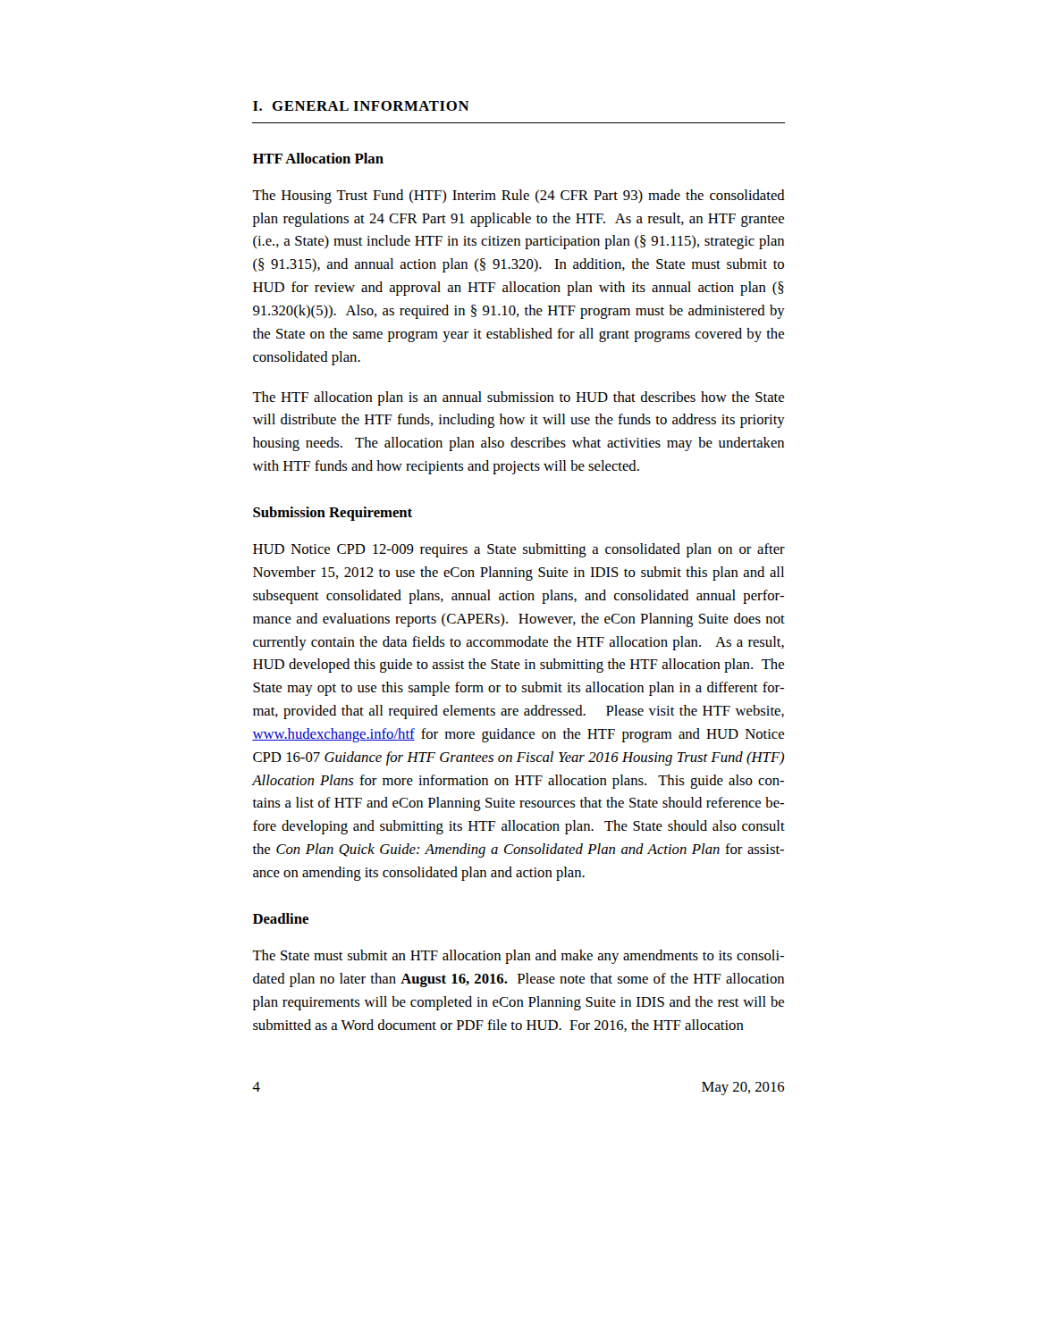I. GENERAL INFORMATION
HTF Allocation Plan
The Housing Trust Fund (HTF) Interim Rule (24 CFR Part 93) made the consolidated plan regulations at 24 CFR Part 91 applicable to the HTF. As a result, an HTF grantee (i.e., a State) must include HTF in its citizen participation plan (§ 91.115), strategic plan (§ 91.315), and annual action plan (§ 91.320). In addition, the State must submit to HUD for review and approval an HTF allocation plan with its annual action plan (§ 91.320(k)(5)). Also, as required in § 91.10, the HTF program must be administered by the State on the same program year it established for all grant programs covered by the consolidated plan.
The HTF allocation plan is an annual submission to HUD that describes how the State will distribute the HTF funds, including how it will use the funds to address its priority housing needs. The allocation plan also describes what activities may be undertaken with HTF funds and how recipients and projects will be selected.
Submission Requirement
HUD Notice CPD 12-009 requires a State submitting a consolidated plan on or after November 15, 2012 to use the eCon Planning Suite in IDIS to submit this plan and all subsequent consolidated plans, annual action plans, and consolidated annual performance and evaluations reports (CAPERs). However, the eCon Planning Suite does not currently contain the data fields to accommodate the HTF allocation plan. As a result, HUD developed this guide to assist the State in submitting the HTF allocation plan. The State may opt to use this sample form or to submit its allocation plan in a different format, provided that all required elements are addressed. Please visit the HTF website, www.hudexchange.info/htf for more guidance on the HTF program and HUD Notice CPD 16-07 Guidance for HTF Grantees on Fiscal Year 2016 Housing Trust Fund (HTF) Allocation Plans for more information on HTF allocation plans. This guide also contains a list of HTF and eCon Planning Suite resources that the State should reference before developing and submitting its HTF allocation plan. The State should also consult the Con Plan Quick Guide: Amending a Consolidated Plan and Action Plan for assistance on amending its consolidated plan and action plan.
Deadline
The State must submit an HTF allocation plan and make any amendments to its consolidated plan no later than August 16, 2016. Please note that some of the HTF allocation plan requirements will be completed in eCon Planning Suite in IDIS and the rest will be submitted as a Word document or PDF file to HUD. For 2016, the HTF allocation
4 May 20, 2016